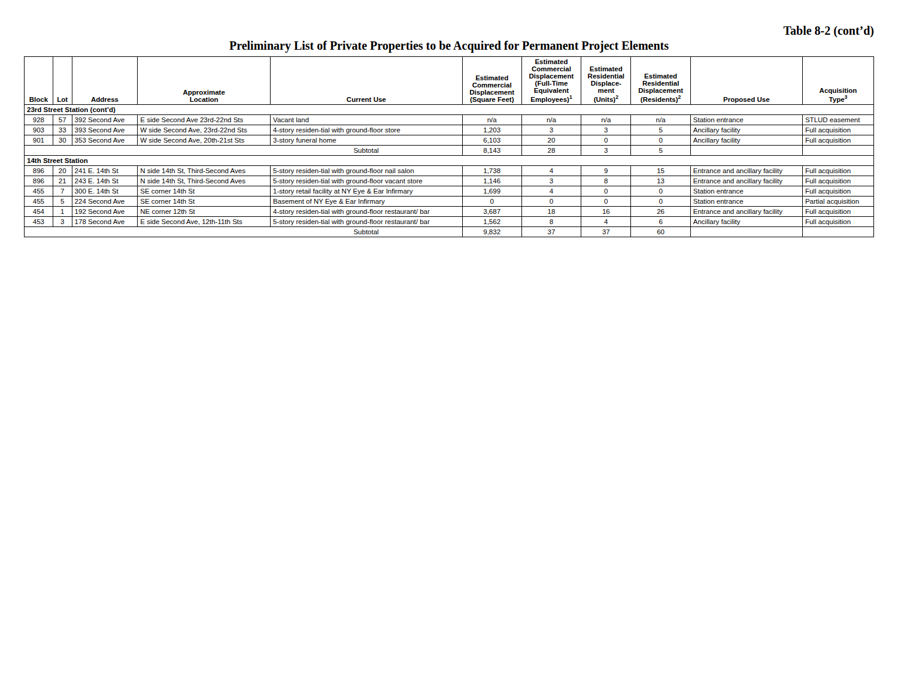Table 8-2 (cont’d)
Preliminary List of Private Properties to be Acquired for Permanent Project Elements
| Block | Lot | Address | Approximate Location | Current Use | Estimated Commercial Displacement (Square Feet) | Estimated Commercial Displacement (Full-Time Equivalent Employees) 1 | Estimated Residential Displace- ment (Units) 2 | Estimated Residential Displacement (Residents) 2 | Proposed Use | Acquisition Type 3 |
| --- | --- | --- | --- | --- | --- | --- | --- | --- | --- | --- |
| 23rd Street Station (cont’d) |
| 928 | 57 | 392 Second Ave | E side Second Ave 23rd-22nd Sts | Vacant land | n/a | n/a | n/a | n/a | Station entrance | STLUD easement |
| 903 | 33 | 393 Second Ave | W side Second Ave, 23rd-22nd Sts | 4-story residen-tial with ground-floor store | 1,203 | 3 | 3 | 5 | Ancillary facility | Full acquisition |
| 901 | 30 | 353 Second Ave | W side Second Ave, 20th-21st Sts | 3-story funeral home | 6,103 | 20 | 0 | 0 | Ancillary facility | Full acquisition |
| | | | | Subtotal | 8,143 | 28 | 3 | 5 | | |
| 14th Street Station |
| 896 | 20 | 241 E. 14th St | N side 14th St, Third-Second Aves | 5-story residen-tial with ground-floor nail salon | 1,738 | 4 | 9 | 15 | Entrance and ancillary facility | Full acquisition |
| 896 | 21 | 243 E. 14th St | N side 14th St, Third-Second Aves | 5-story residen-tial with ground-floor vacant store | 1,146 | 3 | 8 | 13 | Entrance and ancillary facility | Full acquisition |
| 455 | 7 | 300 E. 14th St | SE corner 14th St | 1-story retail facility at NY Eye & Ear Infirmary | 1,699 | 4 | 0 | 0 | Station entrance | Full acquisition |
| 455 | 5 | 224 Second Ave | SE corner 14th St | Basement of NY Eye & Ear Infirmary | 0 | 0 | 0 | 0 | Station entrance | Partial acquisition |
| 454 | 1 | 192 Second Ave | NE corner 12th St | 4-story residen-tial with ground-floor restaurant/ bar | 3,687 | 18 | 16 | 26 | Entrance and ancillary facility | Full acquisition |
| 453 | 3 | 178 Second Ave | E side Second Ave, 12th-11th Sts | 5-story residen-tial with ground-floor restaurant/ bar | 1,562 | 8 | 4 | 6 | Ancillary facility | Full acquisition |
| | | | | Subtotal | 9,832 | 37 | 37 | 60 | | |